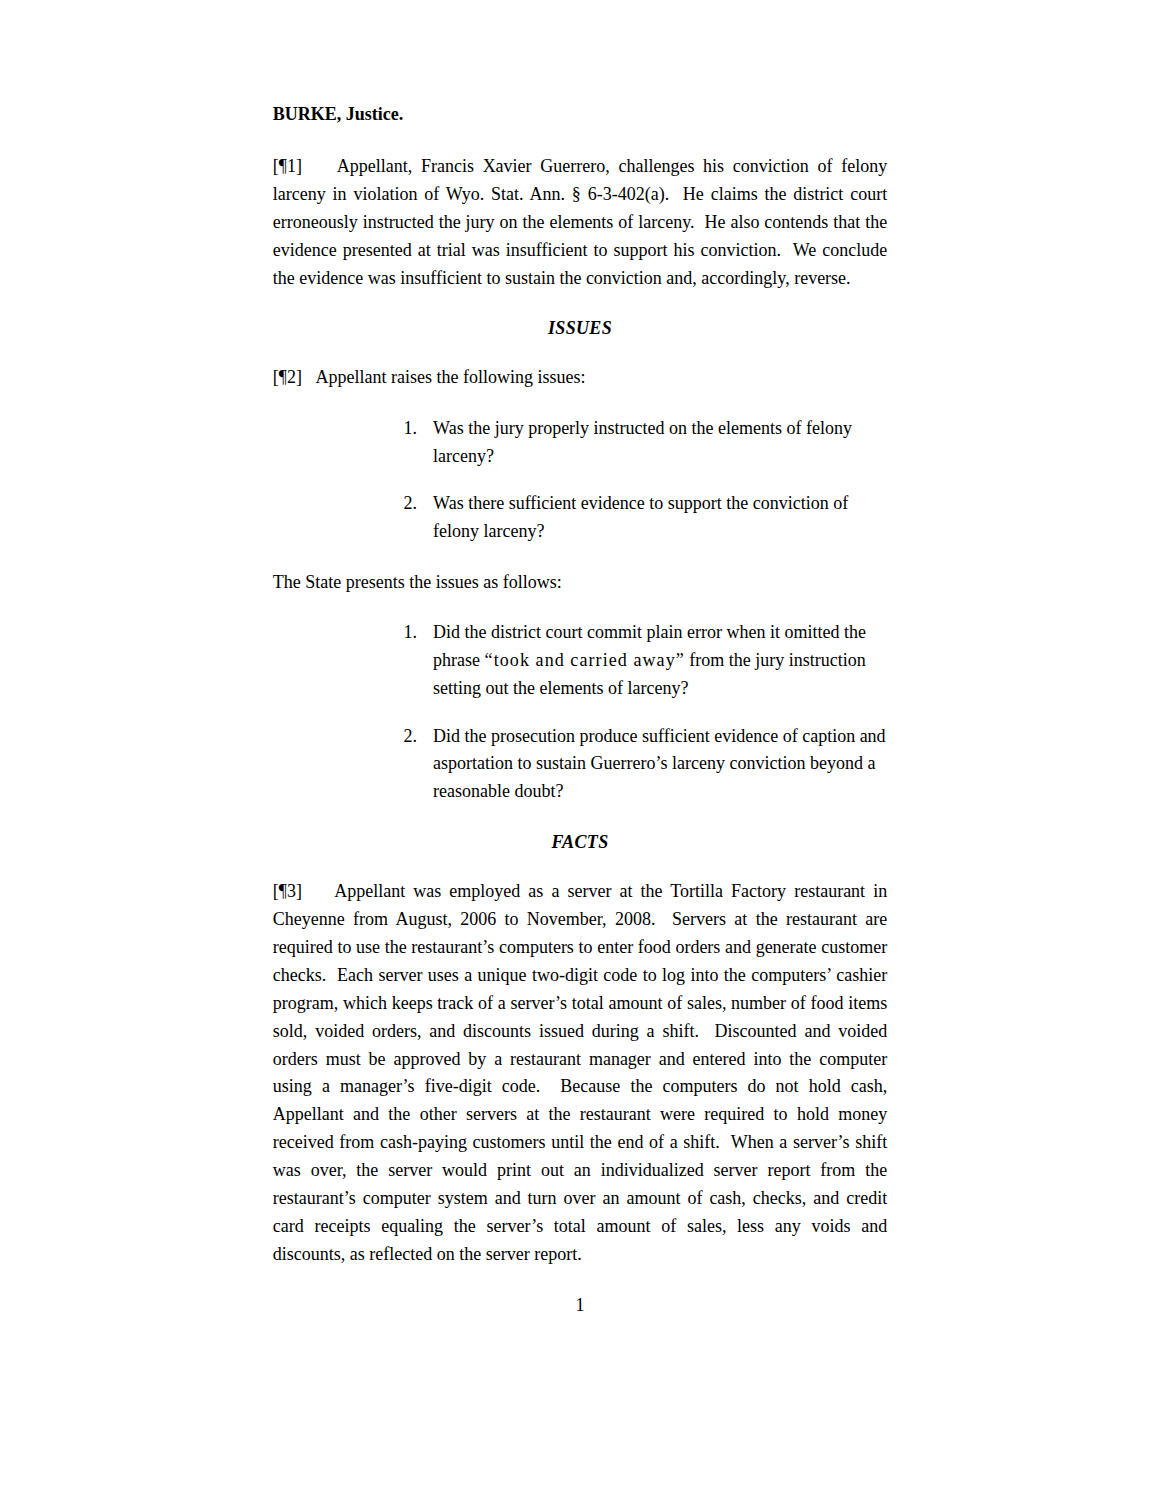BURKE, Justice.
[¶1] Appellant, Francis Xavier Guerrero, challenges his conviction of felony larceny in violation of Wyo. Stat. Ann. § 6-3-402(a). He claims the district court erroneously instructed the jury on the elements of larceny. He also contends that the evidence presented at trial was insufficient to support his conviction. We conclude the evidence was insufficient to sustain the conviction and, accordingly, reverse.
ISSUES
[¶2] Appellant raises the following issues:
Was the jury properly instructed on the elements of felony larceny?
Was there sufficient evidence to support the conviction of felony larceny?
The State presents the issues as follows:
Did the district court commit plain error when it omitted the phrase “took and carried away” from the jury instruction setting out the elements of larceny?
Did the prosecution produce sufficient evidence of caption and asportation to sustain Guerrero’s larceny conviction beyond a reasonable doubt?
FACTS
[¶3] Appellant was employed as a server at the Tortilla Factory restaurant in Cheyenne from August, 2006 to November, 2008. Servers at the restaurant are required to use the restaurant’s computers to enter food orders and generate customer checks. Each server uses a unique two-digit code to log into the computers’ cashier program, which keeps track of a server’s total amount of sales, number of food items sold, voided orders, and discounts issued during a shift. Discounted and voided orders must be approved by a restaurant manager and entered into the computer using a manager’s five-digit code. Because the computers do not hold cash, Appellant and the other servers at the restaurant were required to hold money received from cash-paying customers until the end of a shift. When a server’s shift was over, the server would print out an individualized server report from the restaurant’s computer system and turn over an amount of cash, checks, and credit card receipts equaling the server’s total amount of sales, less any voids and discounts, as reflected on the server report.
1